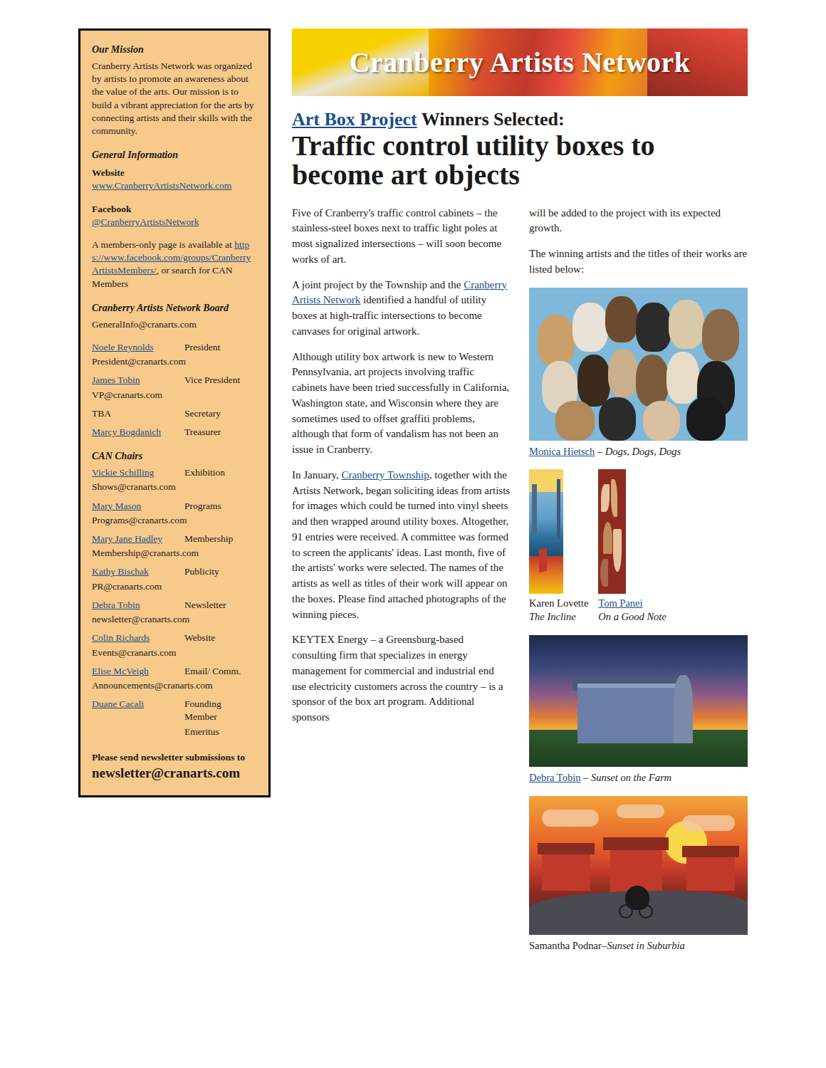Our Mission
Cranberry Artists Network was organized by artists to promote an awareness about the value of the arts. Our mission is to build a vibrant appreciation for the arts by connecting artists and their skills with the community.
General Information
Website
www.CranberryArtistsNetwork.com
Facebook
@CranberryArtistsNetwork
A members-only page is available at https://www.facebook.com/groups/CranberryArtistsMembers/, or search for CAN Members
Cranberry Artists Network Board
GeneralInfo@cranarts.com
Noele Reynolds
President
President@cranarts.com
James Tobin
Vice President
VP@cranarts.com
TBA
Secretary
Marcy Bogdanich
Treasurer
CAN Chairs
Vickie Schilling
Exhibition
Shows@cranarts.com
Mary Mason
Programs
Programs@cranarts.com
Mary Jane Hadley
Membership
Membership@cranarts.com
Kathy Bischak
Publicity
PR@cranarts.com
Debra Tobin
Newsletter
newsletter@cranarts.com
Colin Richards
Website
Events@cranarts.com
Elise McVeigh
Email/ Comm.
Announcements@cranarts.com
Duane Cacali
Founding Member
Emeritus
Please send newsletter submissions to newsletter@cranarts.com
Cranberry Artists Network
Art Box Project Winners Selected:
Traffic control utility boxes to become art objects
Five of Cranberry's traffic control cabinets – the stainless-steel boxes next to traffic light poles at most signalized intersections – will soon become works of art.
A joint project by the Township and the Cranberry Artists Network identified a handful of utility boxes at high-traffic intersections to become canvases for original artwork.
Although utility box artwork is new to Western Pennsylvania, art projects involving traffic cabinets have been tried successfully in California, Washington state, and Wisconsin where they are sometimes used to offset graffiti problems, although that form of vandalism has not been an issue in Cranberry.
In January, Cranberry Township, together with the Artists Network, began soliciting ideas from artists for images which could be turned into vinyl sheets and then wrapped around utility boxes. Altogether, 91 entries were received. A committee was formed to screen the applicants' ideas. Last month, five of the artists' works were selected. The names of the artists as well as titles of their work will appear on the boxes. Please find attached photographs of the winning pieces.
KEYTEX Energy – a Greensburg-based consulting firm that specializes in energy management for commercial and industrial end use electricity customers across the country – is a sponsor of the box art program. Additional sponsors
will be added to the project with its expected growth.
The winning artists and the titles of their works are listed below:
Monica Hietsch – Dogs, Dogs, Dogs
Karen Lovette
The Incline
Tom Panei
On a Good Note
Debra Tobin – Sunset on the Farm
Samantha Podnar–Sunset in Suburbia